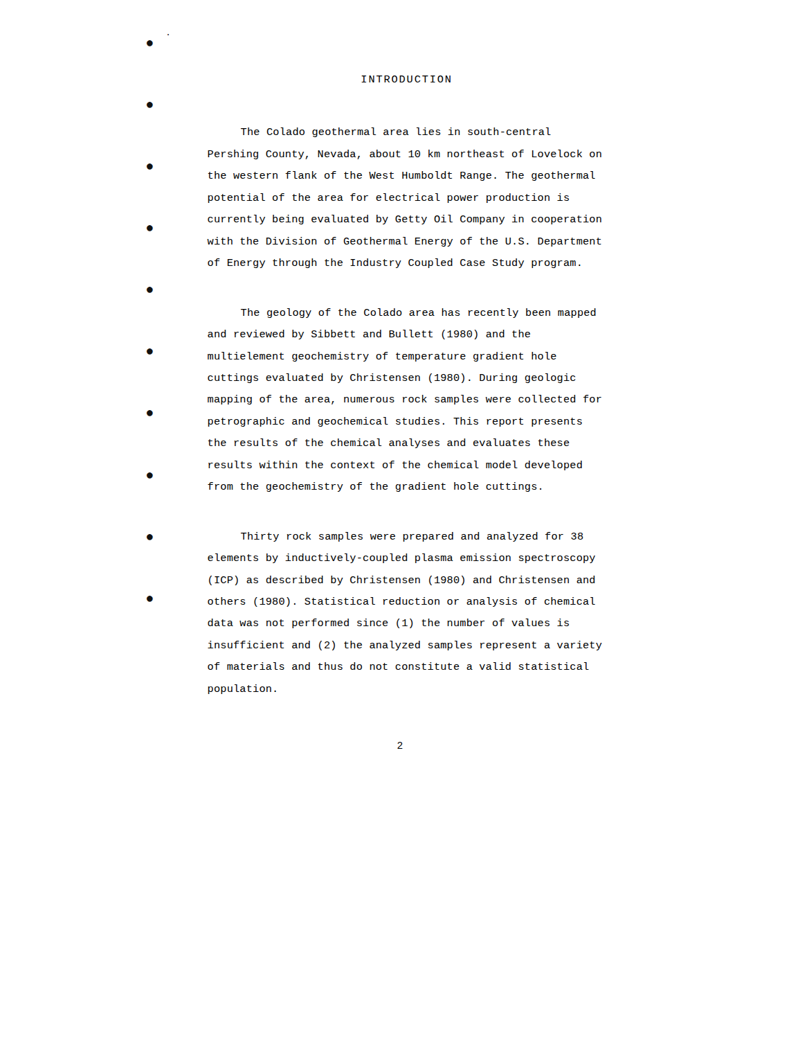.
● ● ● ● ● ● ● ● ● ●
INTRODUCTION
The Colado geothermal area lies in south-central Pershing County, Nevada, about 10 km northeast of Lovelock on the western flank of the West Humboldt Range. The geothermal potential of the area for electrical power production is currently being evaluated by Getty Oil Company in cooperation with the Division of Geothermal Energy of the U.S. Department of Energy through the Industry Coupled Case Study program.
The geology of the Colado area has recently been mapped and reviewed by Sibbett and Bullett (1980) and the multielement geochemistry of temperature gradient hole cuttings evaluated by Christensen (1980). During geologic mapping of the area, numerous rock samples were collected for petrographic and geochemical studies. This report presents the results of the chemical analyses and evaluates these results within the context of the chemical model developed from the geochemistry of the gradient hole cuttings.
Thirty rock samples were prepared and analyzed for 38 elements by inductively-coupled plasma emission spectroscopy (ICP) as described by Christensen (1980) and Christensen and others (1980). Statistical reduction or analysis of chemical data was not performed since (1) the number of values is insufficient and (2) the analyzed samples represent a variety of materials and thus do not constitute a valid statistical population.
2